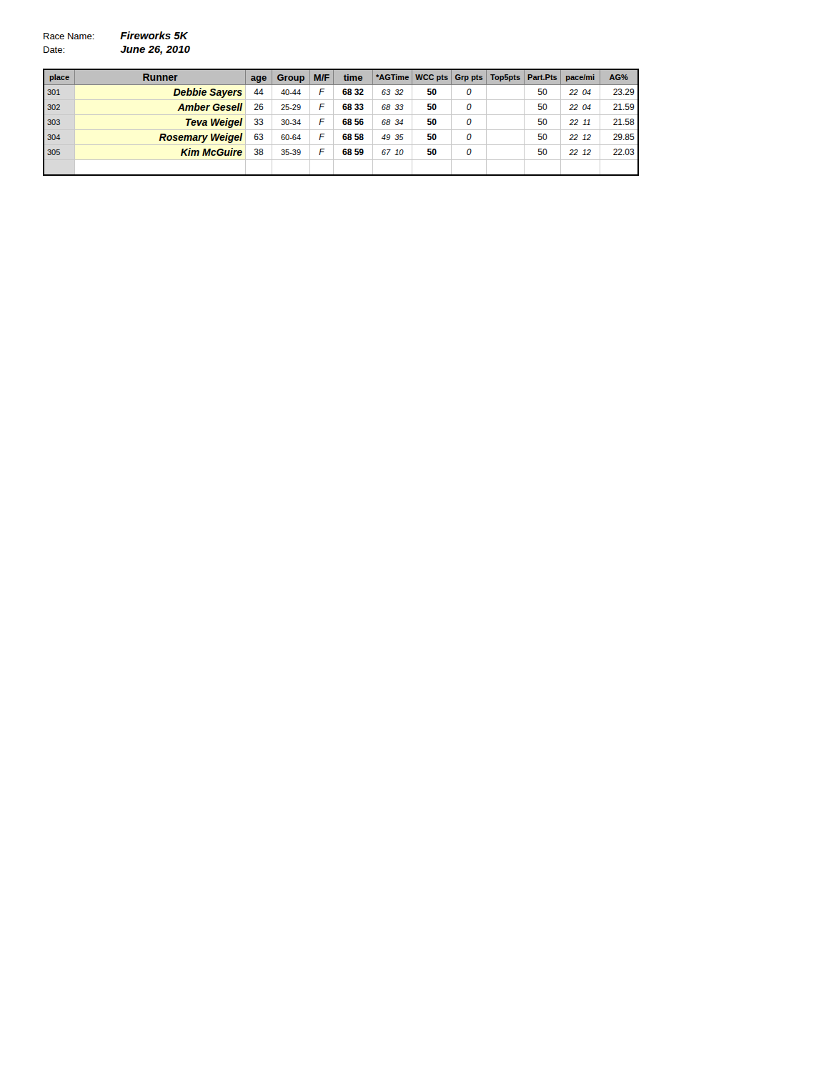| Race Name: | Fireworks 5K |
| Date: | June 26, 2010 |
| place | Runner | age | Group | M/F | time | *AGTime | WCC pts | Grp pts | Top5pts | Part.Pts | pace/mi | AG% |
| --- | --- | --- | --- | --- | --- | --- | --- | --- | --- | --- | --- | --- |
| 301 | Debbie Sayers | 44 | 40-44 | F | 68 32 | 63 32 | 50 | 0 | | 50 | 22 04 | 23.29 |
| 302 | Amber Gesell | 26 | 25-29 | F | 68 33 | 68 33 | 50 | 0 | | 50 | 22 04 | 21.59 |
| 303 | Teva Weigel | 33 | 30-34 | F | 68 56 | 68 34 | 50 | 0 | | 50 | 22 11 | 21.58 |
| 304 | Rosemary Weigel | 63 | 60-64 | F | 68 58 | 49 35 | 50 | 0 | | 50 | 22 12 | 29.85 |
| 305 | Kim McGuire | 38 | 35-39 | F | 68 59 | 67 10 | 50 | 0 | | 50 | 22 12 | 22.03 |